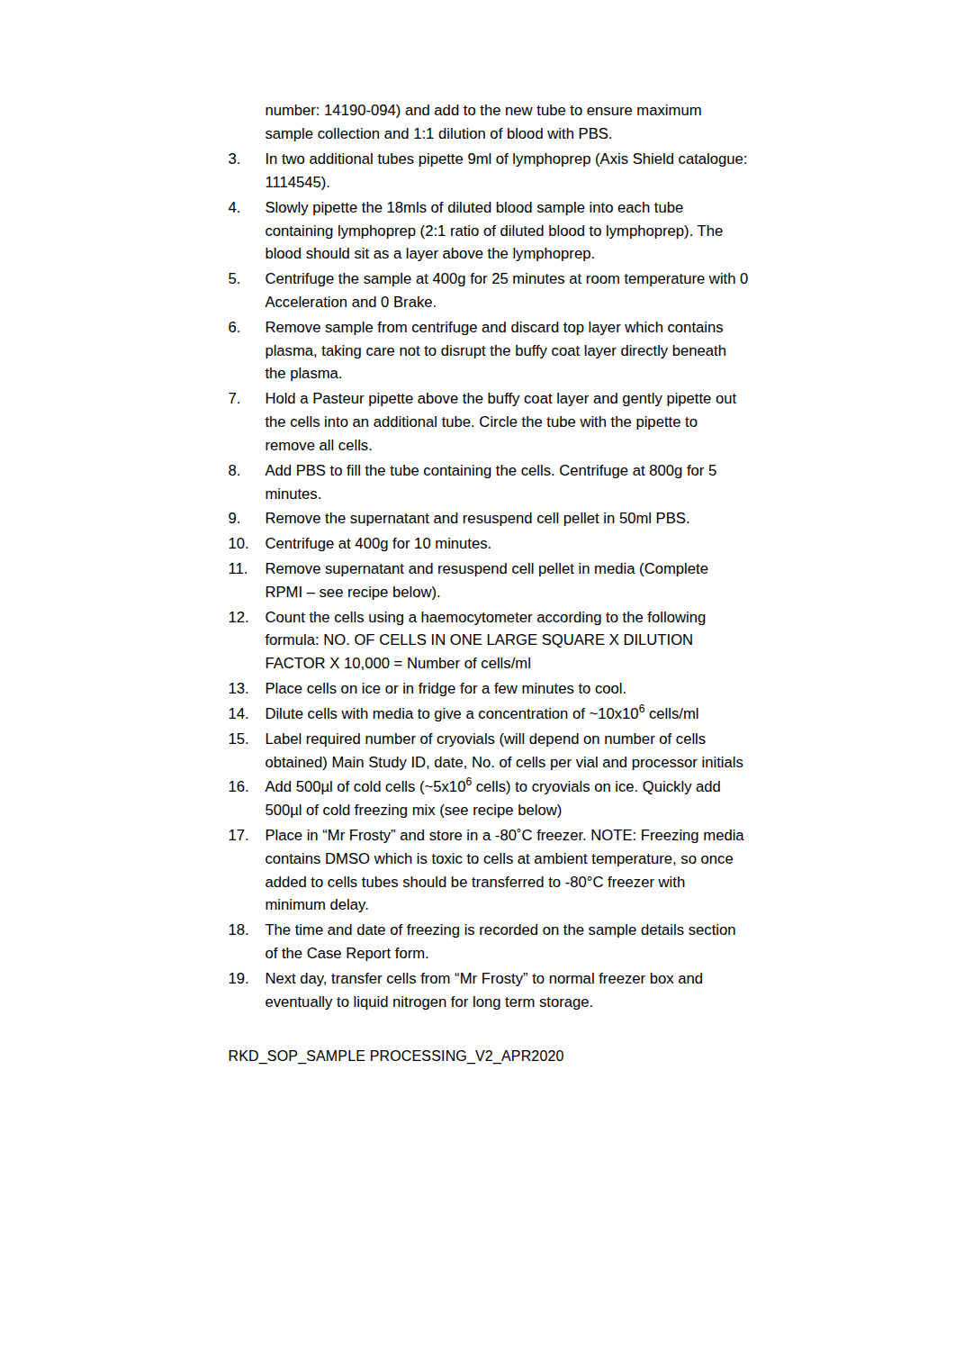number: 14190-094) and add to the new tube to ensure maximum sample collection and 1:1 dilution of blood with PBS.
3. In two additional tubes pipette 9ml of lymphoprep (Axis Shield catalogue: 1114545).
4. Slowly pipette the 18mls of diluted blood sample into each tube containing lymphoprep (2:1 ratio of diluted blood to lymphoprep). The blood should sit as a layer above the lymphoprep.
5. Centrifuge the sample at 400g for 25 minutes at room temperature with 0 Acceleration and 0 Brake.
6. Remove sample from centrifuge and discard top layer which contains plasma, taking care not to disrupt the buffy coat layer directly beneath the plasma.
7. Hold a Pasteur pipette above the buffy coat layer and gently pipette out the cells into an additional tube. Circle the tube with the pipette to remove all cells.
8. Add PBS to fill the tube containing the cells. Centrifuge at 800g for 5 minutes.
9. Remove the supernatant and resuspend cell pellet in 50ml PBS.
10. Centrifuge at 400g for 10 minutes.
11. Remove supernatant and resuspend cell pellet in media (Complete RPMI – see recipe below).
12. Count the cells using a haemocytometer according to the following formula: NO. OF CELLS IN ONE LARGE SQUARE X DILUTION FACTOR X 10,000 = Number of cells/ml
13. Place cells on ice or in fridge for a few minutes to cool.
14. Dilute cells with media to give a concentration of ~10x106 cells/ml
15. Label required number of cryovials (will depend on number of cells obtained) Main Study ID, date, No. of cells per vial and processor initials
16. Add 500µl of cold cells (~5x106 cells) to cryovials on ice. Quickly add 500µl of cold freezing mix (see recipe below)
17. Place in “Mr Frosty” and store in a -80˚C freezer. NOTE: Freezing media contains DMSO which is toxic to cells at ambient temperature, so once added to cells tubes should be transferred to -80°C freezer with minimum delay.
18. The time and date of freezing is recorded on the sample details section of the Case Report form.
19. Next day, transfer cells from “Mr Frosty” to normal freezer box and eventually to liquid nitrogen for long term storage.
RKD_SOP_SAMPLE PROCESSING_V2_APR2020